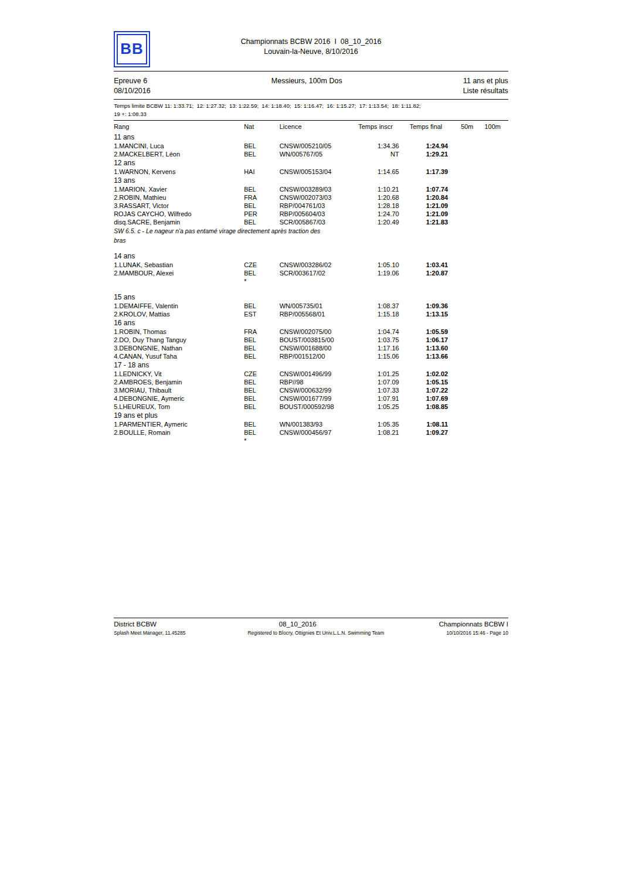BB
Championnats BCBW 2016 I 08_10_2016
Louvain-la-Neuve, 8/10/2016
Epreuve 6
08/10/2016
Messieurs, 100m Dos
11 ans et plus
Liste résultats
Temps limite BCBW 11: 1:33.71; 12: 1:27.32; 13: 1:22.59; 14: 1:18.40; 15: 1:16.47; 16: 1:15.27; 17: 1:13.54; 18: 1:11.82;
19 +: 1:08.33
| Rang | Nat | Licence | Temps inscr | Temps final | 50m | 100m |
| --- | --- | --- | --- | --- | --- | --- |
| 11 ans |
| 1.MANCINI, Luca | BEL | CNSW/005210/05 | 1:34.36 | 1:24.94 | | |
| 2.MACKELBERT, Léon | BEL | WN/005767/05 | NT | 1:29.21 | | |
| 12 ans |
| 1.WARNON, Kervens | HAI | CNSW/005153/04 | 1:14.65 | 1:17.39 | | |
| 13 ans |
| 1.MARION, Xavier | BEL | CNSW/003289/03 | 1:10.21 | 1:07.74 | | |
| 2.ROBIN, Mathieu | FRA | CNSW/002073/03 | 1:20.68 | 1:20.84 | | |
| 3.RASSART, Victor | BEL | RBP/004761/03 | 1:28.18 | 1:21.09 | | |
| ROJAS CAYCHO, Wilfredo | PER | RBP/005604/03 | 1:24.70 | 1:21.09 | | |
| disq.SACRE, Benjamin | BEL | SCR/005867/03 | 1:20.49 | 1:21.83 | | |
| SW 6.5. c - Le nageur n'a pas entamé virage directement après traction des | |
| bras | |
| 14 ans |
| 1.LUNAK, Sebastian | CZE | CNSW/003286/02 | 1:05.10 | 1:03.41 | | |
| 2.MAMBOUR, Alexei | BEL | SCR/003617/02 | 1:19.06 | 1:20.87 | | |
| | * | | | | | |
| 15 ans |
| 1.DEMAIFFE, Valentin | BEL | WN/005735/01 | 1:08.37 | 1:09.36 | | |
| 2.KROLOV, Mattias | EST | RBP/005568/01 | 1:15.18 | 1:13.15 | | |
| 16 ans |
| 1.ROBIN, Thomas | FRA | CNSW/002075/00 | 1:04.74 | 1:05.59 | | |
| 2.DO, Duy Thang Tanguy | BEL | BOUST/003815/00 | 1:03.75 | 1:06.17 | | |
| 3.DEBONGNIE, Nathan | BEL | CNSW/001688/00 | 1:17.16 | 1:13.60 | | |
| 4.CANAN, Yusuf Taha | BEL | RBP/001512/00 | 1:15.06 | 1:13.66 | | |
| 17 - 18 ans |
| 1.LEDNICKY, Vit | CZE | CNSW/001496/99 | 1:01.25 | 1:02.02 | | |
| 2.AMBROES, Benjamin | BEL | RBP//98 | 1:07.09 | 1:05.15 | | |
| 3.MORIAU, Thibault | BEL | CNSW/000632/99 | 1:07.33 | 1:07.22 | | |
| 4.DEBONGNIE, Aymeric | BEL | CNSW/001677/99 | 1:07.91 | 1:07.69 | | |
| 5.LHEUREUX, Tom | BEL | BOUST/000592/98 | 1:05.25 | 1:08.85 | | |
| 19 ans et plus |
| 1.PARMENTIER, Aymeric | BEL | WN/001383/93 | 1:05.35 | 1:08.11 | | |
| 2.BOULLE, Romain | BEL | CNSW/000456/97 | 1:08.21 | 1:09.27 | | |
| | * | | | | | |
District BCBW
08_10_2016
Championnats BCBW I
Splash Meet Manager, 11.45285
Registered to Blocry, Ottignies Et Univ.L.L.N. Swimming Team
10/10/2016 15:46 - Page 10